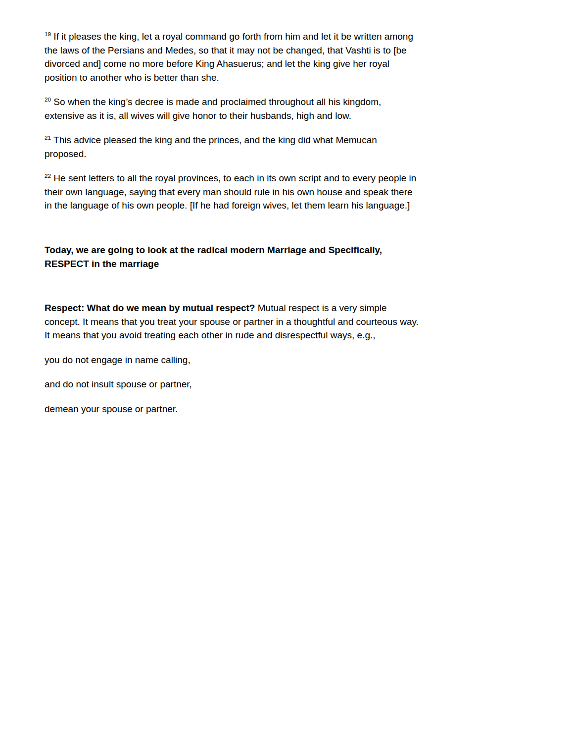19 If it pleases the king, let a royal command go forth from him and let it be written among the laws of the Persians and Medes, so that it may not be changed, that Vashti is to [be divorced and] come no more before King Ahasuerus; and let the king give her royal position to another who is better than she.
20 So when the king’s decree is made and proclaimed throughout all his kingdom, extensive as it is, all wives will give honor to their husbands, high and low.
21 This advice pleased the king and the princes, and the king did what Memucan proposed.
22 He sent letters to all the royal provinces, to each in its own script and to every people in their own language, saying that every man should rule in his own house and speak there in the language of his own people. [If he had foreign wives, let them learn his language.]
Today, we are going to look at the radical modern Marriage and Specifically, RESPECT in the marriage
Respect: What do we mean by mutual respect? Mutual respect is a very simple concept. It means that you treat your spouse or partner in a thoughtful and courteous way. It means that you avoid treating each other in rude and disrespectful ways, e.g.,
you do not engage in name calling,
and do not insult spouse or partner,
demean your spouse or partner.